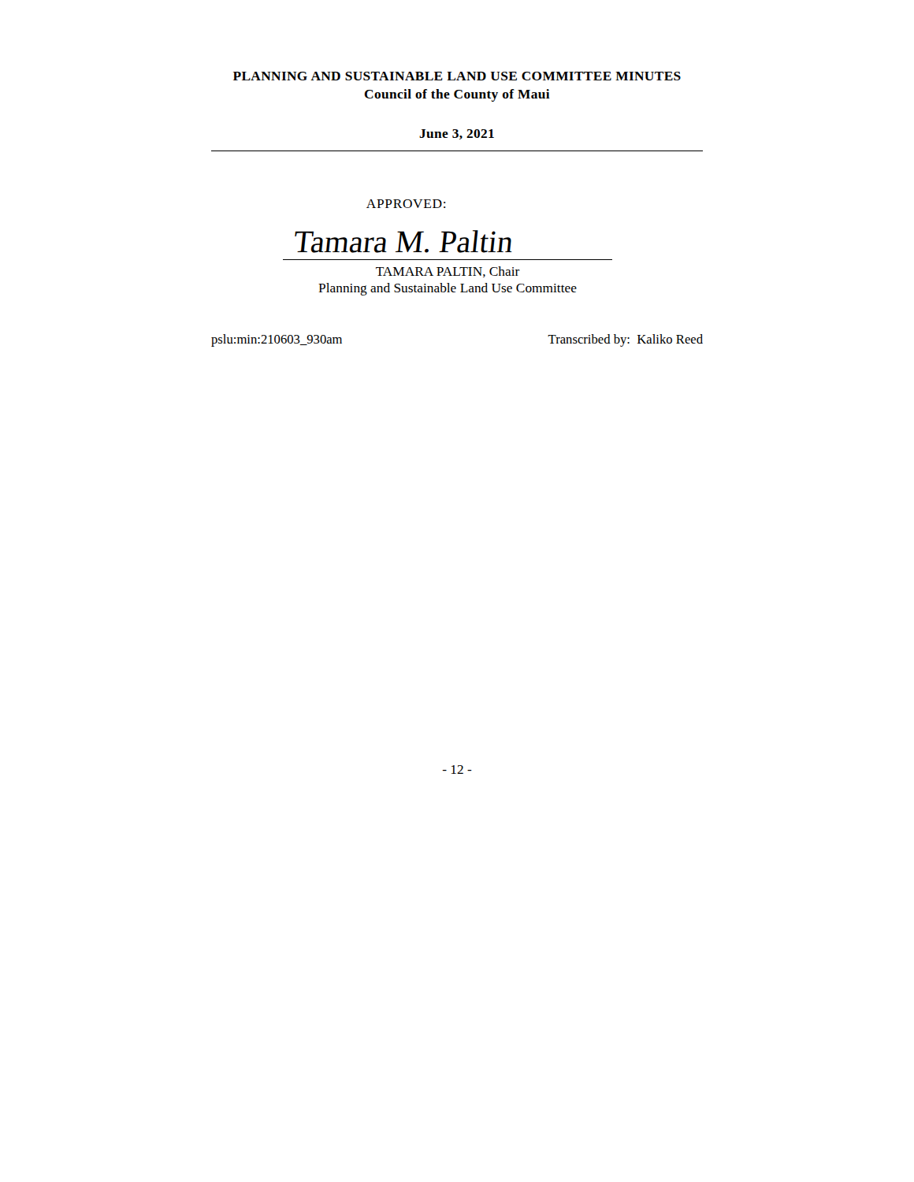PLANNING AND SUSTAINABLE LAND USE COMMITTEE MINUTES
Council of the County of Maui
June 3, 2021
APPROVED:
Tamara M. Paltin
TAMARA PALTIN, Chair
Planning and Sustainable Land Use Committee
pslu:min:210603_930am Transcribed by: Kaliko Reed
- 12 -